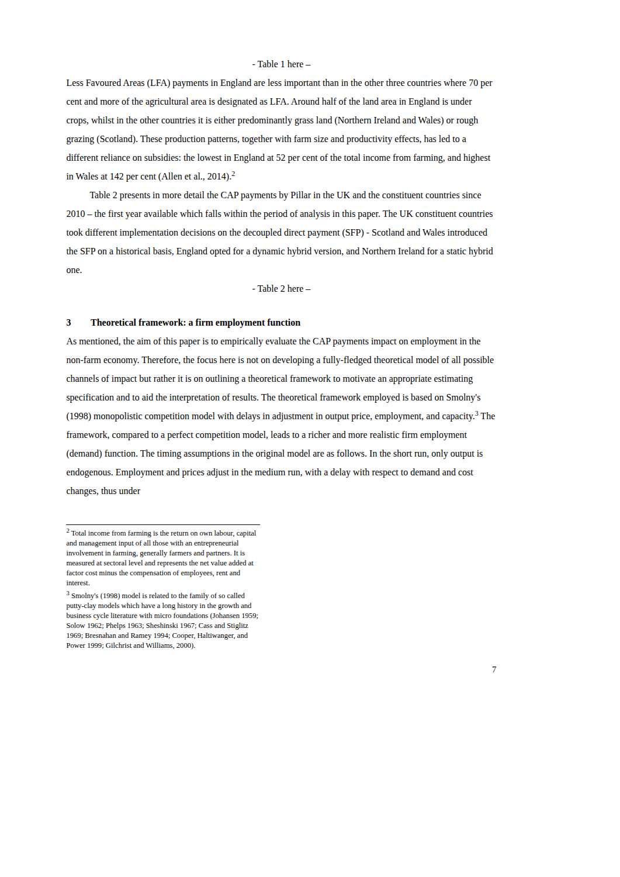- Table 1 here –
Less Favoured Areas (LFA) payments in England are less important than in the other three countries where 70 per cent and more of the agricultural area is designated as LFA. Around half of the land area in England is under crops, whilst in the other countries it is either predominantly grass land (Northern Ireland and Wales) or rough grazing (Scotland). These production patterns, together with farm size and productivity effects, has led to a different reliance on subsidies: the lowest in England at 52 per cent of the total income from farming, and highest in Wales at 142 per cent (Allen et al., 2014).2
Table 2 presents in more detail the CAP payments by Pillar in the UK and the constituent countries since 2010 – the first year available which falls within the period of analysis in this paper. The UK constituent countries took different implementation decisions on the decoupled direct payment (SFP) - Scotland and Wales introduced the SFP on a historical basis, England opted for a dynamic hybrid version, and Northern Ireland for a static hybrid one.
- Table 2 here –
3 Theoretical framework: a firm employment function
As mentioned, the aim of this paper is to empirically evaluate the CAP payments impact on employment in the non-farm economy. Therefore, the focus here is not on developing a fully-fledged theoretical model of all possible channels of impact but rather it is on outlining a theoretical framework to motivate an appropriate estimating specification and to aid the interpretation of results. The theoretical framework employed is based on Smolny's (1998) monopolistic competition model with delays in adjustment in output price, employment, and capacity.3 The framework, compared to a perfect competition model, leads to a richer and more realistic firm employment (demand) function. The timing assumptions in the original model are as follows. In the short run, only output is endogenous. Employment and prices adjust in the medium run, with a delay with respect to demand and cost changes, thus under
2 Total income from farming is the return on own labour, capital and management input of all those with an entrepreneurial involvement in farming, generally farmers and partners. It is measured at sectoral level and represents the net value added at factor cost minus the compensation of employees, rent and interest.
3 Smolny's (1998) model is related to the family of so called putty-clay models which have a long history in the growth and business cycle literature with micro foundations (Johansen 1959; Solow 1962; Phelps 1963; Sheshinski 1967; Cass and Stiglitz 1969; Bresnahan and Ramey 1994; Cooper, Haltiwanger, and Power 1999; Gilchrist and Williams, 2000).
7